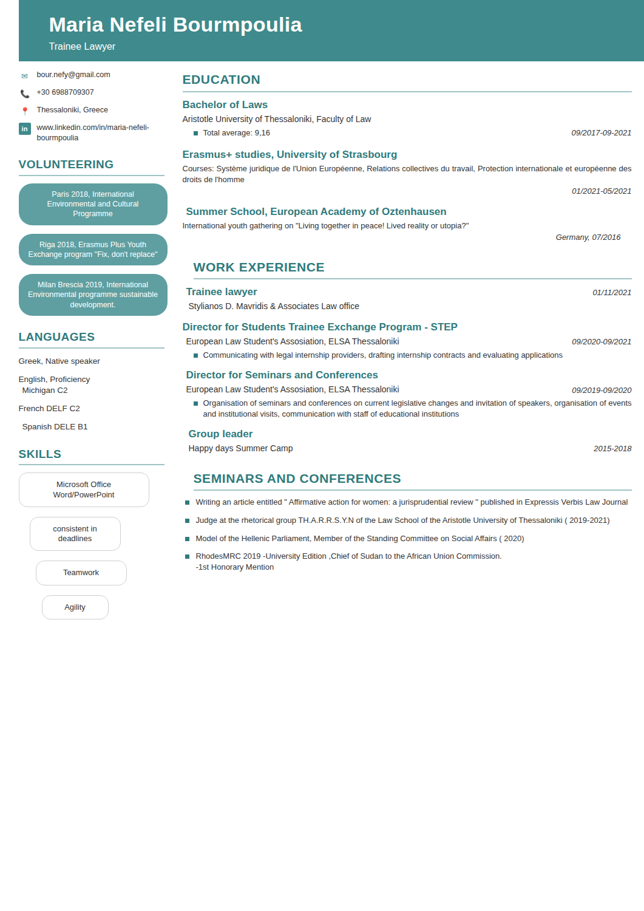Maria Nefeli Bourmpoulia
Trainee Lawyer
✉bour.nefy@gmail.com
📞+30 6988709307
📍Thessaloniki, Greece
in www.linkedin.com/in/maria-nefeli-bourmpoulia
VOLUNTEERING
Paris 2018, International Environmental and Cultural Programme
Riga 2018, Erasmus Plus Youth Exchange program "Fix, don't replace"
Milan Brescia 2019, International Environmental programme sustainable development.
LANGUAGES
Greek, Native speaker
English, ProficiencyMichigan C2
French DELF C2
Spanish DELE B1
SKILLS
Microsoft Office
Word/PowerPoint
consistent in deadlines
Teamwork
Agility
EDUCATION
Bachelor of Laws
Aristotle University of Thessaloniki, Faculty of Law
Total average: 9,16
09/2017-09-2021
Erasmus+ studies, University of Strasbourg
Courses: Système juridique de l'Union Européenne, Relations collectives du travail, Protection internationale et européenne des droits de l'homme
01/2021-05/2021
Summer School, European Academy of Oztenhausen
International youth gathering on "Living together in peace! Lived reality or utopia?"
Germany, 07/2016
WORK EXPERIENCE
Trainee lawyer
01/11/2021
Stylianos D. Mavridis & Associates Law office
Director for Students Trainee Exchange Program - STEP
European Law Student's Assosiation, ELSA Thessaloniki
09/2020-09/2021
Communicating with legal internship providers, drafting internship contracts and evaluating applications
Director for Seminars and Conferences
European Law Student's Assosiation, ELSA Thessaloniki
09/2019-09/2020
Organisation of seminars and conferences on current legislative changes and invitation of speakers, organisation of events and institutional visits, communication with staff of educational institutions
Group leader
Happy days Summer Camp
2015-2018
SEMINARS AND CONFERENCES
Writing an article entitled " Affirmative action for women: a jurisprudential review " published in Expressis Verbis Law Journal
Judge at the rhetorical group TH.A.R.R.S.Y.N of the Law School of the Aristotle University of Thessaloniki ( 2019-2021)
Model of the Hellenic Parliament, Member of the Standing Committee on Social Affairs ( 2020)
RhodesMRC 2019 -University Edition ,Chief of Sudan to the African Union Commission.-1st Honorary Mention